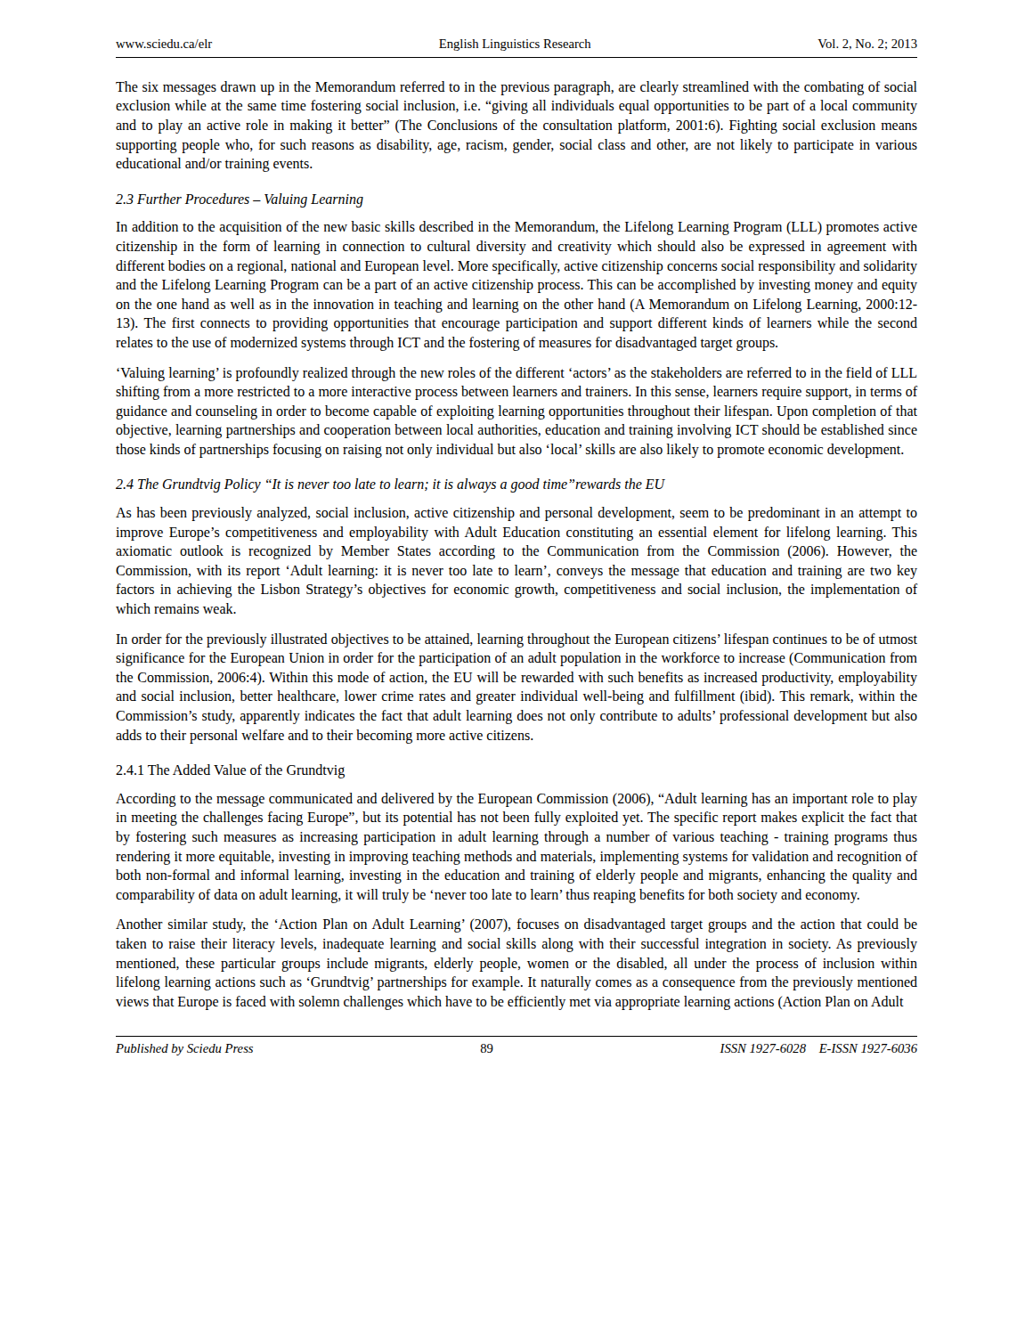www.sciedu.ca/elr English Linguistics Research Vol. 2, No. 2; 2013
The six messages drawn up in the Memorandum referred to in the previous paragraph, are clearly streamlined with the combating of social exclusion while at the same time fostering social inclusion, i.e. “giving all individuals equal opportunities to be part of a local community and to play an active role in making it better” (The Conclusions of the consultation platform, 2001:6). Fighting social exclusion means supporting people who, for such reasons as disability, age, racism, gender, social class and other, are not likely to participate in various educational and/or training events.
2.3 Further Procedures – Valuing Learning
In addition to the acquisition of the new basic skills described in the Memorandum, the Lifelong Learning Program (LLL) promotes active citizenship in the form of learning in connection to cultural diversity and creativity which should also be expressed in agreement with different bodies on a regional, national and European level. More specifically, active citizenship concerns social responsibility and solidarity and the Lifelong Learning Program can be a part of an active citizenship process. This can be accomplished by investing money and equity on the one hand as well as in the innovation in teaching and learning on the other hand (A Memorandum on Lifelong Learning, 2000:12-13). The first connects to providing opportunities that encourage participation and support different kinds of learners while the second relates to the use of modernized systems through ICT and the fostering of measures for disadvantaged target groups.
‘Valuing learning’ is profoundly realized through the new roles of the different ‘actors’ as the stakeholders are referred to in the field of LLL shifting from a more restricted to a more interactive process between learners and trainers. In this sense, learners require support, in terms of guidance and counseling in order to become capable of exploiting learning opportunities throughout their lifespan. Upon completion of that objective, learning partnerships and cooperation between local authorities, education and training involving ICT should be established since those kinds of partnerships focusing on raising not only individual but also ‘local’ skills are also likely to promote economic development.
2.4 The Grundtvig Policy “It is never too late to learn; it is always a good time”rewards the EU
As has been previously analyzed, social inclusion, active citizenship and personal development, seem to be predominant in an attempt to improve Europe’s competitiveness and employability with Adult Education constituting an essential element for lifelong learning. This axiomatic outlook is recognized by Member States according to the Communication from the Commission (2006). However, the Commission, with its report ‘Adult learning: it is never too late to learn’, conveys the message that education and training are two key factors in achieving the Lisbon Strategy’s objectives for economic growth, competitiveness and social inclusion, the implementation of which remains weak.
In order for the previously illustrated objectives to be attained, learning throughout the European citizens’ lifespan continues to be of utmost significance for the European Union in order for the participation of an adult population in the workforce to increase (Communication from the Commission, 2006:4). Within this mode of action, the EU will be rewarded with such benefits as increased productivity, employability and social inclusion, better healthcare, lower crime rates and greater individual well-being and fulfillment (ibid). This remark, within the Commission’s study, apparently indicates the fact that adult learning does not only contribute to adults’ professional development but also adds to their personal welfare and to their becoming more active citizens.
2.4.1 The Added Value of the Grundtvig
According to the message communicated and delivered by the European Commission (2006), “Adult learning has an important role to play in meeting the challenges facing Europe”, but its potential has not been fully exploited yet. The specific report makes explicit the fact that by fostering such measures as increasing participation in adult learning through a number of various teaching - training programs thus rendering it more equitable, investing in improving teaching methods and materials, implementing systems for validation and recognition of both non-formal and informal learning, investing in the education and training of elderly people and migrants, enhancing the quality and comparability of data on adult learning, it will truly be ‘never too late to learn’ thus reaping benefits for both society and economy.
Another similar study, the ‘Action Plan on Adult Learning’ (2007), focuses on disadvantaged target groups and the action that could be taken to raise their literacy levels, inadequate learning and social skills along with their successful integration in society. As previously mentioned, these particular groups include migrants, elderly people, women or the disabled, all under the process of inclusion within lifelong learning actions such as ‘Grundtvig’ partnerships for example. It naturally comes as a consequence from the previously mentioned views that Europe is faced with solemn challenges which have to be efficiently met via appropriate learning actions (Action Plan on Adult
Published by Sciedu Press 89 ISSN 1927-6028 E-ISSN 1927-6036